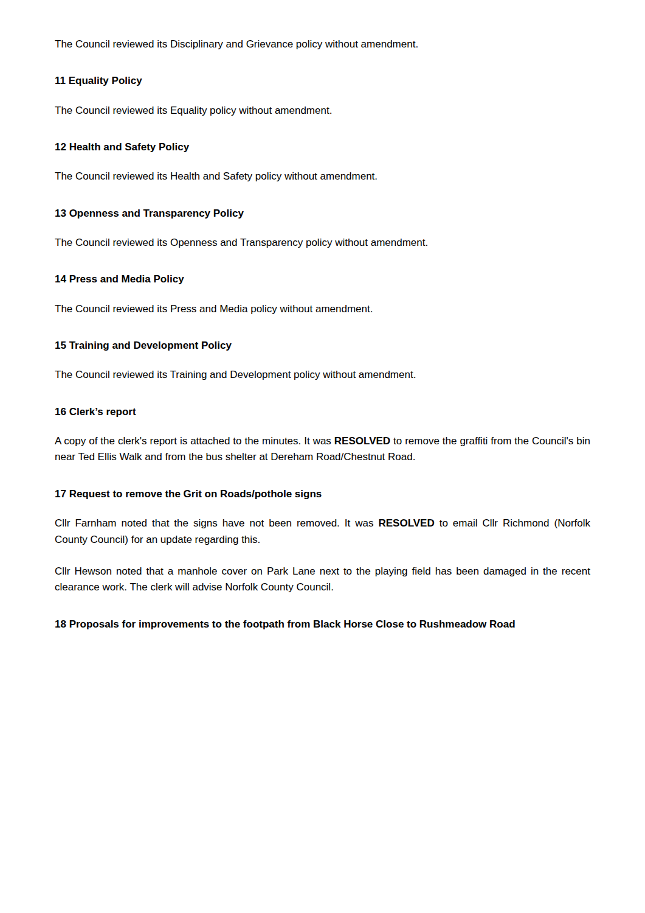The Council reviewed its Disciplinary and Grievance policy without amendment.
11 Equality Policy
The Council reviewed its Equality policy without amendment.
12 Health and Safety Policy
The Council reviewed its Health and Safety policy without amendment.
13 Openness and Transparency Policy
The Council reviewed its Openness and Transparency policy without amendment.
14 Press and Media Policy
The Council reviewed its Press and Media policy without amendment.
15 Training and Development Policy
The Council reviewed its Training and Development policy without amendment.
16 Clerk’s report
A copy of the clerk's report is attached to the minutes. It was RESOLVED to remove the graffiti from the Council's bin near Ted Ellis Walk and from the bus shelter at Dereham Road/Chestnut Road.
17 Request to remove the Grit on Roads/pothole signs
Cllr Farnham noted that the signs have not been removed. It was RESOLVED to email Cllr Richmond (Norfolk County Council) for an update regarding this.
Cllr Hewson noted that a manhole cover on Park Lane next to the playing field has been damaged in the recent clearance work. The clerk will advise Norfolk County Council.
18 Proposals for improvements to the footpath from Black Horse Close to Rushmeadow Road